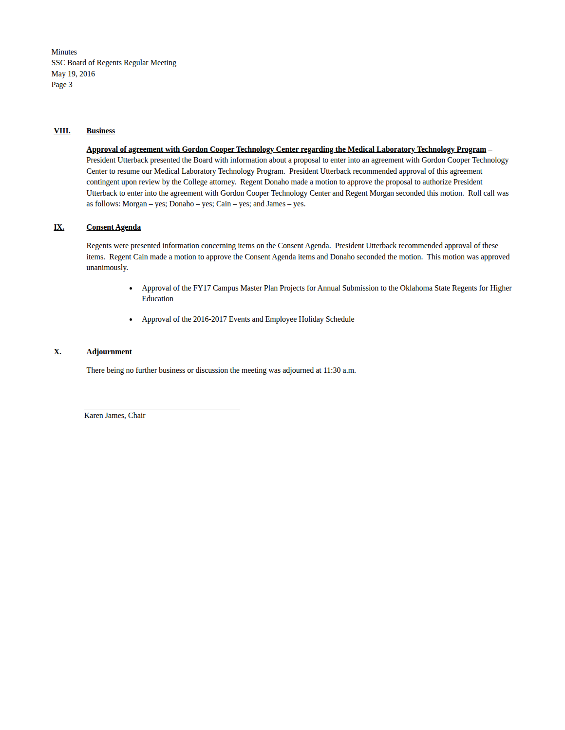Minutes
SSC Board of Regents Regular Meeting
May 19, 2016
Page 3
VIII.
Business
Approval of agreement with Gordon Cooper Technology Center regarding the Medical Laboratory Technology Program – President Utterback presented the Board with information about a proposal to enter into an agreement with Gordon Cooper Technology Center to resume our Medical Laboratory Technology Program. President Utterback recommended approval of this agreement contingent upon review by the College attorney. Regent Donaho made a motion to approve the proposal to authorize President Utterback to enter into the agreement with Gordon Cooper Technology Center and Regent Morgan seconded this motion. Roll call was as follows: Morgan – yes; Donaho – yes; Cain – yes; and James – yes.
IX.
Consent Agenda
Regents were presented information concerning items on the Consent Agenda. President Utterback recommended approval of these items. Regent Cain made a motion to approve the Consent Agenda items and Donaho seconded the motion. This motion was approved unanimously.
Approval of the FY17 Campus Master Plan Projects for Annual Submission to the Oklahoma State Regents for Higher Education
Approval of the 2016-2017 Events and Employee Holiday Schedule
X.
Adjournment
There being no further business or discussion the meeting was adjourned at 11:30 a.m.
Karen James, Chair